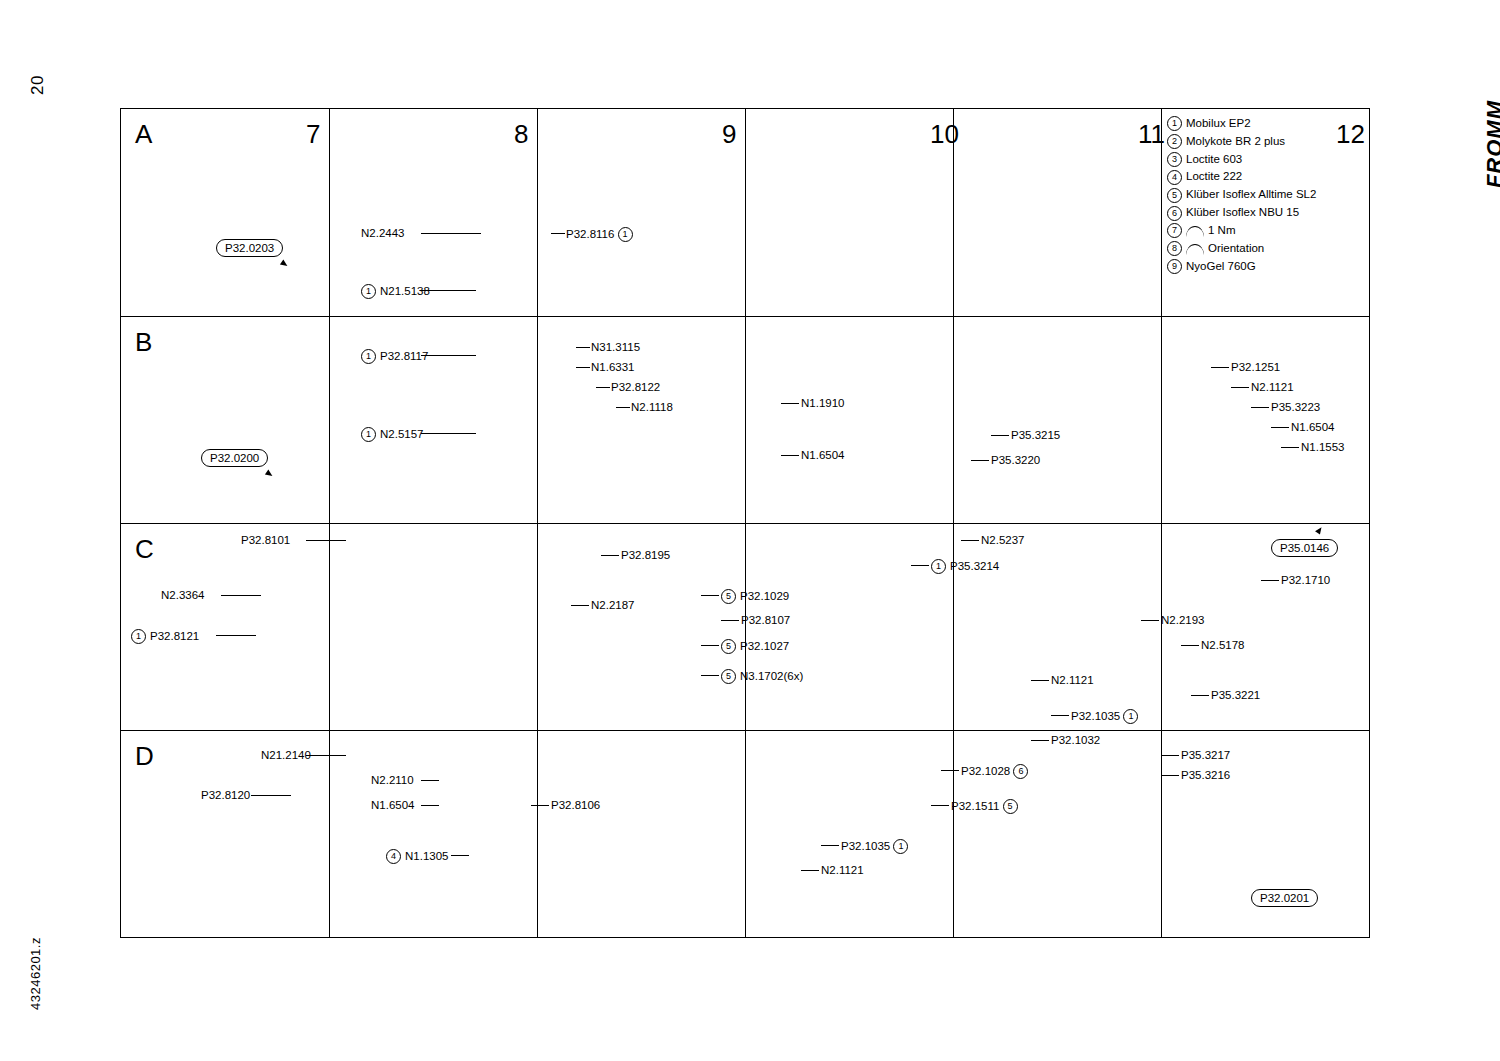20
43246201.z
FROMM
A
B
C
D
7
8
9
10
11
12
1 Mobilux EP2
2 Molykote BR 2 plus
3 Loctite 603
4 Loctite 222
5 Klüber Isoflex Alltime SL2
6 Klüber Isoflex NBU 15
7 1 Nm
8 Orientation
9 NyoGel 760G
P32.0203
N2.2443
P32.8116 1
1 N21.5138
P32.0200
1 P32.8117
1 N2.5157
N31.3115
N1.6331
P32.8122
N2.1118
N1.1910
N1.6504
P32.1251
N2.1121
P35.3223
N1.6504
N1.1553
P35.3215
P35.3220
P32.8101
N2.3364
1 P32.8121
N21.2140
P32.8120
P32.8195
N2.2187
5 P32.1029
P32.8107
5 P32.1027
5 N3.1702(6x)
N2.5237
1 P35.3214
P32.1710
P35.0146
N2.2193
N2.5178
P35.3221
N2.1121
P32.1035 1
P32.1032
P32.1028 6
P32.1511 5
P35.3217
P35.3216
N2.2110
N1.6504
4 N1.1305
P32.8106
P32.1035 1
N2.1121
P32.0201